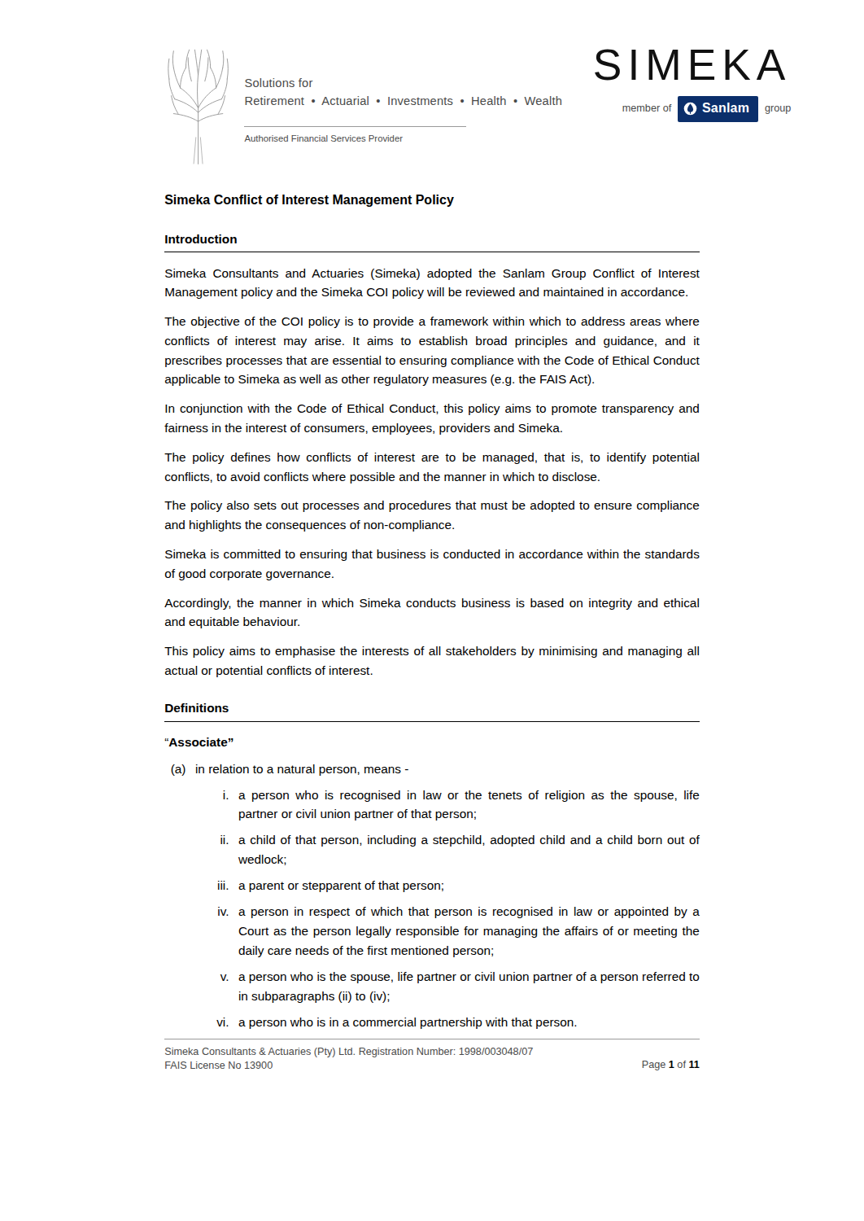Solutions for
Retirement • Actuarial • Investments • Health • Wealth
Authorised Financial Services Provider
SIMEKA
member of Sanlam group
Simeka Conflict of Interest Management Policy
Introduction
Simeka Consultants and Actuaries (Simeka) adopted the Sanlam Group Conflict of Interest Management policy and the Simeka COI policy will be reviewed and maintained in accordance.
The objective of the COI policy is to provide a framework within which to address areas where conflicts of interest may arise. It aims to establish broad principles and guidance, and it prescribes processes that are essential to ensuring compliance with the Code of Ethical Conduct applicable to Simeka as well as other regulatory measures (e.g. the FAIS Act).
In conjunction with the Code of Ethical Conduct, this policy aims to promote transparency and fairness in the interest of consumers, employees, providers and Simeka.
The policy defines how conflicts of interest are to be managed, that is, to identify potential conflicts, to avoid conflicts where possible and the manner in which to disclose.
The policy also sets out processes and procedures that must be adopted to ensure compliance and highlights the consequences of non-compliance.
Simeka is committed to ensuring that business is conducted in accordance within the standards of good corporate governance.
Accordingly, the manner in which Simeka conducts business is based on integrity and ethical and equitable behaviour.
This policy aims to emphasise the interests of all stakeholders by minimising and managing all actual or potential conflicts of interest.
Definitions
“Associate”
(a) in relation to a natural person, means -
i. a person who is recognised in law or the tenets of religion as the spouse, life partner or civil union partner of that person;
ii. a child of that person, including a stepchild, adopted child and a child born out of wedlock;
iii. a parent or stepparent of that person;
iv. a person in respect of which that person is recognised in law or appointed by a Court as the person legally responsible for managing the affairs of or meeting the daily care needs of the first mentioned person;
v. a person who is the spouse, life partner or civil union partner of a person referred to in subparagraphs (ii) to (iv);
vi. a person who is in a commercial partnership with that person.
Simeka Consultants & Actuaries (Pty) Ltd. Registration Number: 1998/003048/07
FAIS License No 13900
Page 1 of 11